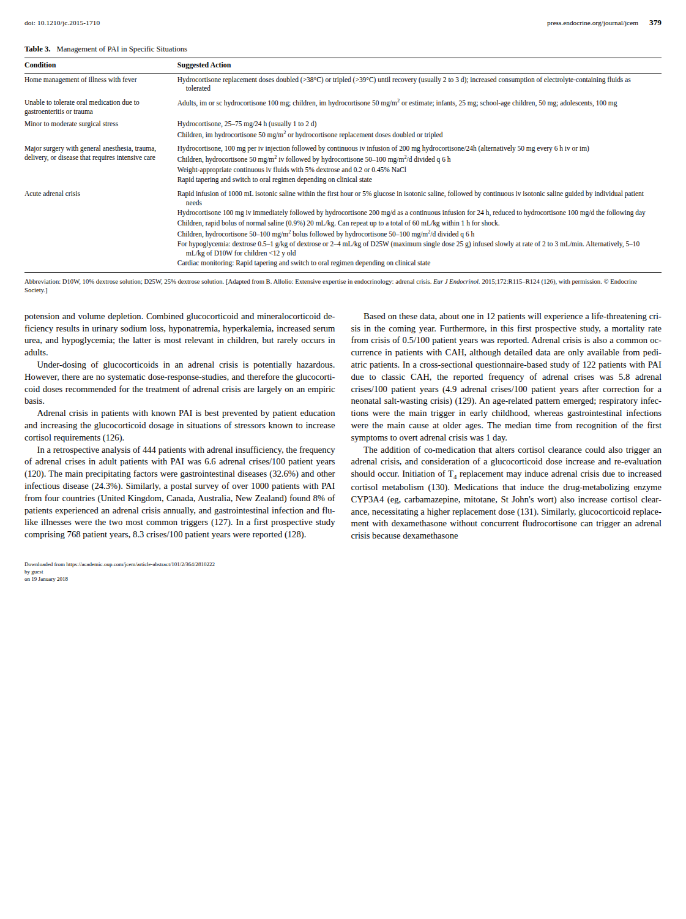doi: 10.1210/jc.2015-1710
press.endocrine.org/journal/jcem 379
Table 3. Management of PAI in Specific Situations
| Condition | Suggested Action |
| --- | --- |
| Home management of illness with fever | Hydrocortisone replacement doses doubled (>38°C) or tripled (>39°C) until recovery (usually 2 to 3 d); increased consumption of electrolyte-containing fluids as tolerated |
| Unable to tolerate oral medication due to gastroenteritis or trauma | Adults, im or sc hydrocortisone 100 mg; children, im hydrocortisone 50 mg/m 2 or estimate; infants, 25 mg; school-age children, 50 mg; adolescents, 100 mg |
| Minor to moderate surgical stress | Hydrocortisone, 25–75 mg/24 h (usually 1 to 2 d) Children, im hydrocortisone 50 mg/m 2 or hydrocortisone replacement doses doubled or tripled |
| Major surgery with general anesthesia, trauma, delivery, or disease that requires intensive care | Hydrocortisone, 100 mg per iv injection followed by continuous iv infusion of 200 mg hydrocortisone/24h (alternatively 50 mg every 6 h iv or im) Children, hydrocortisone 50 mg/m 2 iv followed by hydrocortisone 50–100 mg/m 2 /d divided q 6 h Weight-appropriate continuous iv fluids with 5% dextrose and 0.2 or 0.45% NaCl Rapid tapering and switch to oral regimen depending on clinical state |
| Acute adrenal crisis | Rapid infusion of 1000 mL isotonic saline within the first hour or 5% glucose in isotonic saline, followed by continuous iv isotonic saline guided by individual patient needs Hydrocortisone 100 mg iv immediately followed by hydrocortisone 200 mg/d as a continuous infusion for 24 h, reduced to hydrocortisone 100 mg/d the following day Children, rapid bolus of normal saline (0.9%) 20 mL/kg. Can repeat up to a total of 60 mL/kg within 1 h for shock. Children, hydrocortisone 50–100 mg/m 2 bolus followed by hydrocortisone 50–100 mg/m 2 /d divided q 6 h For hypoglycemia: dextrose 0.5–1 g/kg of dextrose or 2–4 mL/kg of D25W (maximum single dose 25 g) infused slowly at rate of 2 to 3 mL/min. Alternatively, 5–10 mL/kg of D10W for children <12 y old Cardiac monitoring: Rapid tapering and switch to oral regimen depending on clinical state |
Abbreviation: D10W, 10% dextrose solution; D25W, 25% dextrose solution. [Adapted from B. Allolio: Extensive expertise in endocrinology: adrenal crisis. Eur J Endocrinol. 2015;172:R115–R124 (126), with permission. © Endocrine Society.]
potension and volume depletion. Combined glucocorticoid and mineralocorticoid deficiency results in urinary sodium loss, hyponatremia, hyperkalemia, increased serum urea, and hypoglycemia; the latter is most relevant in children, but rarely occurs in adults.
Under-dosing of glucocorticoids in an adrenal crisis is potentially hazardous. However, there are no systematic dose-response-studies, and therefore the glucocorticoid doses recommended for the treatment of adrenal crisis are largely on an empiric basis.
Adrenal crisis in patients with known PAI is best prevented by patient education and increasing the glucocorticoid dosage in situations of stressors known to increase cortisol requirements (126).
In a retrospective analysis of 444 patients with adrenal insufficiency, the frequency of adrenal crises in adult patients with PAI was 6.6 adrenal crises/100 patient years (120). The main precipitating factors were gastrointestinal diseases (32.6%) and other infectious disease (24.3%). Similarly, a postal survey of over 1000 patients with PAI from four countries (United Kingdom, Canada, Australia, New Zealand) found 8% of patients experienced an adrenal crisis annually, and gastrointestinal infection and flu-like illnesses were the two most common triggers (127). In a first prospective study comprising 768 patient years, 8.3 crises/100 patient years were reported (128).
Based on these data, about one in 12 patients will experience a life-threatening crisis in the coming year. Furthermore, in this first prospective study, a mortality rate from crisis of 0.5/100 patient years was reported. Adrenal crisis is also a common occurrence in patients with CAH, although detailed data are only available from pediatric patients. In a cross-sectional questionnaire-based study of 122 patients with PAI due to classic CAH, the reported frequency of adrenal crises was 5.8 adrenal crises/100 patient years (4.9 adrenal crises/100 patient years after correction for a neonatal salt-wasting crisis) (129). An age-related pattern emerged; respiratory infections were the main trigger in early childhood, whereas gastrointestinal infections were the main cause at older ages. The median time from recognition of the first symptoms to overt adrenal crisis was 1 day.
The addition of co-medication that alters cortisol clearance could also trigger an adrenal crisis, and consideration of a glucocorticoid dose increase and re-evaluation should occur. Initiation of T4 replacement may induce adrenal crisis due to increased cortisol metabolism (130). Medications that induce the drug-metabolizing enzyme CYP3A4 (eg, carbamazepine, mitotane, St John's wort) also increase cortisol clearance, necessitating a higher replacement dose (131). Similarly, glucocorticoid replacement with dexamethasone without concurrent fludrocortisone can trigger an adrenal crisis because dexamethasone
Downloaded from https://academic.oup.com/jcem/article-abstract/101/2/364/2810222
by guest
on 19 January 2018